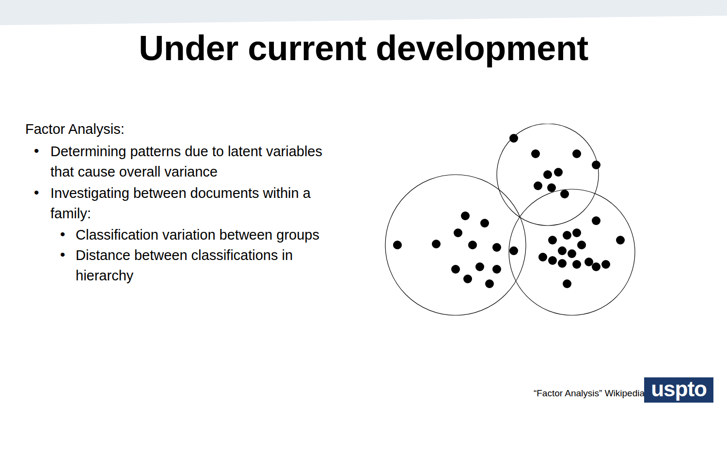Under current development
Factor Analysis:
Determining patterns due to latent variables that cause overall variance
Investigating between documents within a family:
Classification variation between groups
Distance between classifications in hierarchy
“Factor Analysis” Wikipedia
uspto